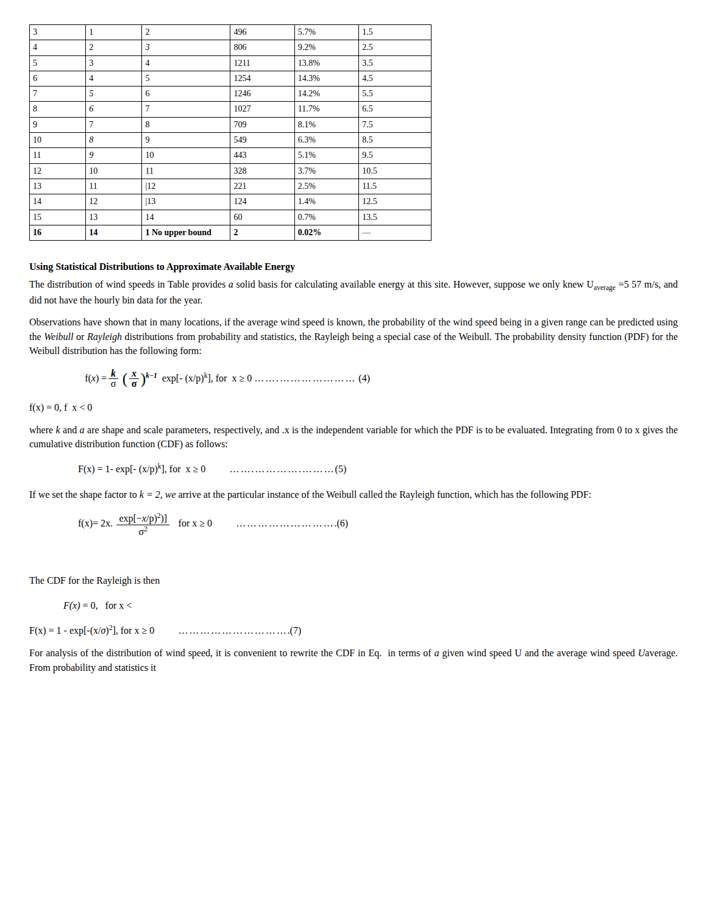| 3 | 1 | 2 | 496 | 5.7% | 1.5 |
| 4 | 2 | 3 | 806 | 9.2% | 2.5 |
| 5 | 3 | 4 | 1211 | 13.8% | 3.5 |
| 6 | 4 | 5 | 1254 | 14.3% | 4.5 |
| 7 | 5 | 6 | 1246 | 14.2% | 5.5 |
| 8 | 6 | 7 | 1027 | 11.7% | 6.5 |
| 9 | 7 | 8 | 709 | 8.1% | 7.5 |
| 10 | 8 | 9 | 549 | 6.3% | 8.5 |
| 11 | 9 | 10 | 443 | 5.1% | 9.5 |
| 12 | 10 | 11 | 328 | 3.7% | 10.5 |
| 13 | 11 | /12 | 221 | 2.5% | 11.5 |
| 14 | 12 | /13 | 124 | 1.4% | 12.5 |
| 15 | 13 | 14 | 60 | 0.7% | 13.5 |
| 16 | 14 | 1 No upper bound | 2 | 0.02% | — |
Using Statistical Distributions to Approximate Available Energy
The distribution of wind speeds in Table provides a solid basis for calculating available energy at this site. However, suppose we only knew Uaverage =5 57 m/s, and did not have the hourly bin data for the year.
Observations have shown that in many locations, if the average wind speed is known, the probability of the wind speed being in a given range can be predicted using the Weibull or Rayleigh distributions from probability and statistics, the Rayleigh being a special case of the Weibull. The probability density function (PDF) for the Weibull distribution has the following form:
f(x) =kσ (xσ)k−1 exp[- (x/p)k], for x ≥ 0 …….………………… (4)
f(x) = 0, f x < 0
where k and a are shape and scale parameters, respectively, and .x is the independent variable for which the PDF is to be evaluated. Integrating from 0 to x gives the cumulative distribution function (CDF) as follows:
F(x) = 1- exp[- (x/p)k], for x ≥ 0 …….………….………(5)
If we set the shape factor to k = 2, we arrive at the particular instance of the Weibull called the Rayleigh function, which has the following PDF:
f(x)= 2x. exp[−x/p)2)] σ2 for x ≥ 0 ……………………….(6)
The CDF for the Rayleigh is then
F(x) = 0, for x <
F(x) = 1 - exp[-(x/σ)2], for x ≥ 0 ………………………….(7)
For analysis of the distribution of wind speed, it is convenient to rewrite the CDF in Eq. in terms of a given wind speed U and the average wind speed Uaverage. From probability and statistics it